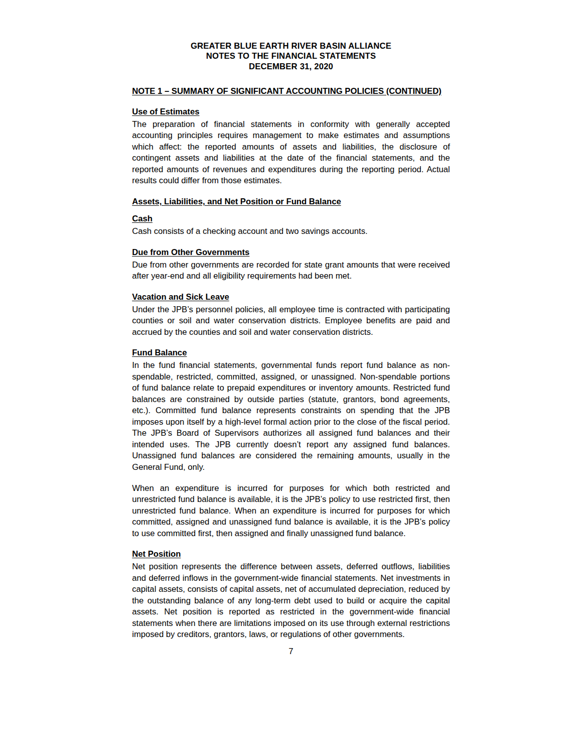GREATER BLUE EARTH RIVER BASIN ALLIANCE
NOTES TO THE FINANCIAL STATEMENTS
DECEMBER 31, 2020
NOTE 1 – SUMMARY OF SIGNIFICANT ACCOUNTING POLICIES (CONTINUED)
Use of Estimates
The preparation of financial statements in conformity with generally accepted accounting principles requires management to make estimates and assumptions which affect: the reported amounts of assets and liabilities, the disclosure of contingent assets and liabilities at the date of the financial statements, and the reported amounts of revenues and expenditures during the reporting period. Actual results could differ from those estimates.
Assets, Liabilities, and Net Position or Fund Balance
Cash
Cash consists of a checking account and two savings accounts.
Due from Other Governments
Due from other governments are recorded for state grant amounts that were received after year-end and all eligibility requirements had been met.
Vacation and Sick Leave
Under the JPB’s personnel policies, all employee time is contracted with participating counties or soil and water conservation districts. Employee benefits are paid and accrued by the counties and soil and water conservation districts.
Fund Balance
In the fund financial statements, governmental funds report fund balance as non-spendable, restricted, committed, assigned, or unassigned. Non-spendable portions of fund balance relate to prepaid expenditures or inventory amounts. Restricted fund balances are constrained by outside parties (statute, grantors, bond agreements, etc.). Committed fund balance represents constraints on spending that the JPB imposes upon itself by a high-level formal action prior to the close of the fiscal period. The JPB’s Board of Supervisors authorizes all assigned fund balances and their intended uses. The JPB currently doesn’t report any assigned fund balances. Unassigned fund balances are considered the remaining amounts, usually in the General Fund, only.
When an expenditure is incurred for purposes for which both restricted and unrestricted fund balance is available, it is the JPB’s policy to use restricted first, then unrestricted fund balance. When an expenditure is incurred for purposes for which committed, assigned and unassigned fund balance is available, it is the JPB’s policy to use committed first, then assigned and finally unassigned fund balance.
Net Position
Net position represents the difference between assets, deferred outflows, liabilities and deferred inflows in the government-wide financial statements. Net investments in capital assets, consists of capital assets, net of accumulated depreciation, reduced by the outstanding balance of any long-term debt used to build or acquire the capital assets. Net position is reported as restricted in the government-wide financial statements when there are limitations imposed on its use through external restrictions imposed by creditors, grantors, laws, or regulations of other governments.
7